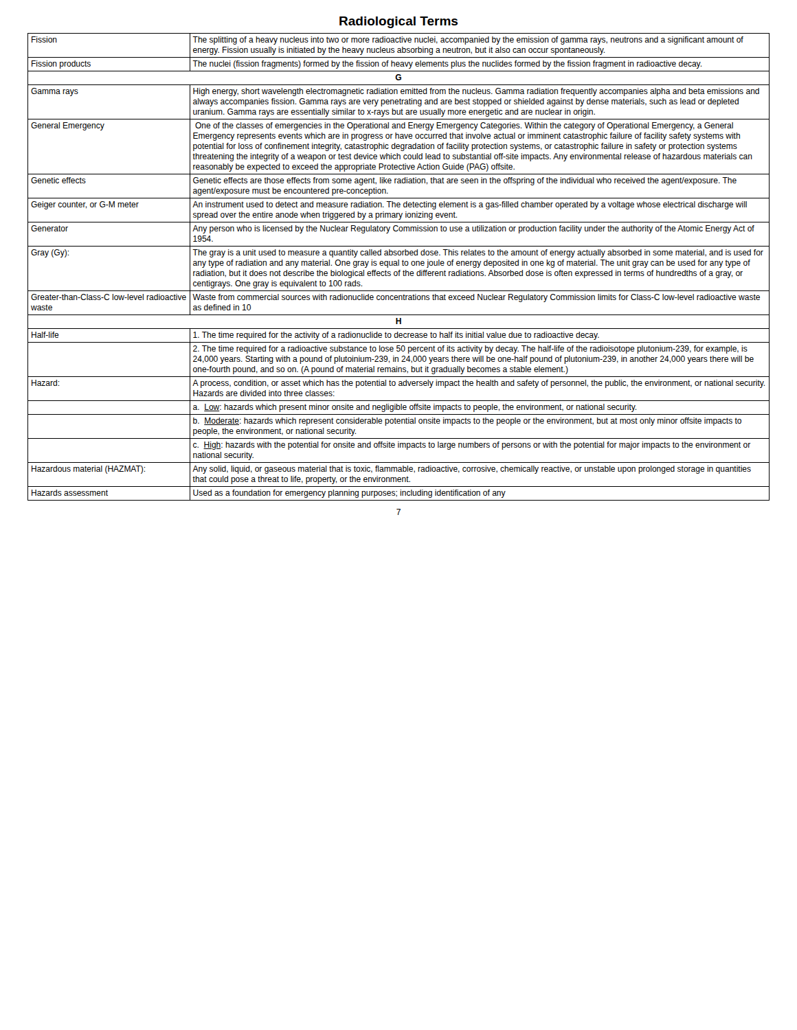Radiological Terms
| Fission | The splitting of a heavy nucleus into two or more radioactive nuclei, accompanied by the emission of gamma rays, neutrons and a significant amount of energy. Fission usually is initiated by the heavy nucleus absorbing a neutron, but it also can occur spontaneously. |
| Fission products | The nuclei (fission fragments) formed by the fission of heavy elements plus the nuclides formed by the fission fragment in radioactive decay. |
| G |
| Gamma rays | High energy, short wavelength electromagnetic radiation emitted from the nucleus. Gamma radiation frequently accompanies alpha and beta emissions and always accompanies fission. Gamma rays are very penetrating and are best stopped or shielded against by dense materials, such as lead or depleted uranium. Gamma rays are essentially similar to x-rays but are usually more energetic and are nuclear in origin. |
| General Emergency | One of the classes of emergencies in the Operational and Energy Emergency Categories. Within the category of Operational Emergency, a General Emergency represents events which are in progress or have occurred that involve actual or imminent catastrophic failure of facility safety systems with potential for loss of confinement integrity, catastrophic degradation of facility protection systems, or catastrophic failure in safety or protection systems threatening the integrity of a weapon or test device which could lead to substantial off-site impacts. Any environmental release of hazardous materials can reasonably be expected to exceed the appropriate Protective Action Guide (PAG) offsite. |
| Genetic effects | Genetic effects are those effects from some agent, like radiation, that are seen in the offspring of the individual who received the agent/exposure. The agent/exposure must be encountered pre-conception. |
| Geiger counter, or G-M meter | An instrument used to detect and measure radiation. The detecting element is a gas-filled chamber operated by a voltage whose electrical discharge will spread over the entire anode when triggered by a primary ionizing event. |
| Generator | Any person who is licensed by the Nuclear Regulatory Commission to use a utilization or production facility under the authority of the Atomic Energy Act of 1954. |
| Gray (Gy): | The gray is a unit used to measure a quantity called absorbed dose. This relates to the amount of energy actually absorbed in some material, and is used for any type of radiation and any material. One gray is equal to one joule of energy deposited in one kg of material. The unit gray can be used for any type of radiation, but it does not describe the biological effects of the different radiations. Absorbed dose is often expressed in terms of hundredths of a gray, or centigrays. One gray is equivalent to 100 rads. |
| Greater-than-Class-C low-level radioactive waste | Waste from commercial sources with radionuclide concentrations that exceed Nuclear Regulatory Commission limits for Class-C low-level radioactive waste as defined in 10 |
| H |
| Half-life | 1. The time required for the activity of a radionuclide to decrease to half its initial value due to radioactive decay. |
| | 2. The time required for a radioactive substance to lose 50 percent of its activity by decay. The half-life of the radioisotope plutonium-239, for example, is 24,000 years. Starting with a pound of plutoinium-239, in 24,000 years there will be one-half pound of plutonium-239, in another 24,000 years there will be one-fourth pound, and so on. (A pound of material remains, but it gradually becomes a stable element.) |
| Hazard: | A process, condition, or asset which has the potential to adversely impact the health and safety of personnel, the public, the environment, or national security. Hazards are divided into three classes: |
| | a. Low : hazards which present minor onsite and negligible offsite impacts to people, the environment, or national security. |
| | b. Moderate : hazards which represent considerable potential onsite impacts to the people or the environment, but at most only minor offsite impacts to people, the environment, or national security. |
| | c. High : hazards with the potential for onsite and offsite impacts to large numbers of persons or with the potential for major impacts to the environment or national security. |
| Hazardous material (HAZMAT): | Any solid, liquid, or gaseous material that is toxic, flammable, radioactive, corrosive, chemically reactive, or unstable upon prolonged storage in quantities that could pose a threat to life, property, or the environment. |
| Hazards assessment | Used as a foundation for emergency planning purposes; including identification of any |
7